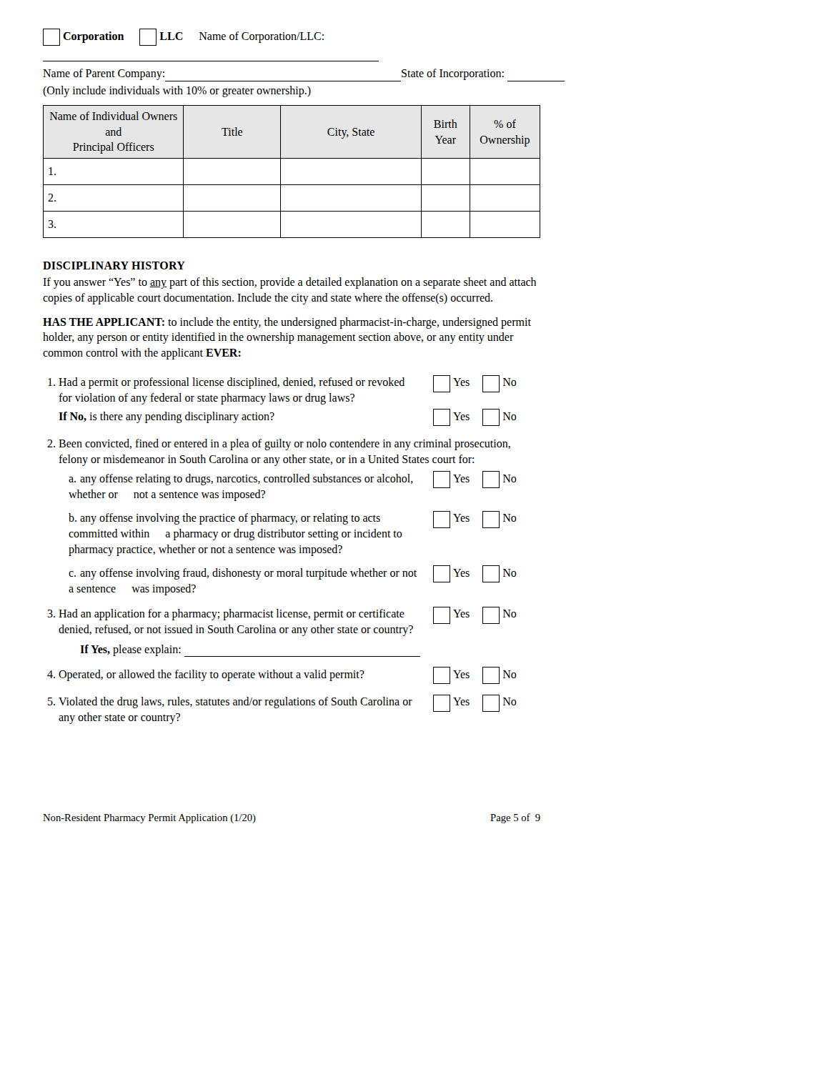Corporation LLC Name of Corporation/LLC:
Name of Parent Company: State of Incorporation:
(Only include individuals with 10% or greater ownership.)
| Name of Individual Owners and Principal Officers | Title | City, State | Birth Year | % of Ownership |
| --- | --- | --- | --- | --- |
| 1. | | | | |
| 2. | | | | |
| 3. | | | | |
DISCIPLINARY HISTORY
If you answer “Yes” to any part of this section, provide a detailed explanation on a separate sheet and attach copies of applicable court documentation. Include the city and state where the offense(s) occurred.
HAS THE APPLICANT: to include the entity, the undersigned pharmacist-in-charge, undersigned permit holder, any person or entity identified in the ownership management section above, or any entity under common control with the applicant EVER:
Had a permit or professional license disciplined, denied, refused or revoked for violation of any federal or state pharmacy laws or drug laws?
Yes No
If No, is there any pending disciplinary action?
Yes No
Been convicted, fined or entered in a plea of guilty or nolo contendere in any criminal prosecution, felony or misdemeanor in South Carolina or any other state, or in a United States court for:
a. any offense relating to drugs, narcotics, controlled substances or alcohol, whether or not a sentence was imposed?
Yes No
b. any offense involving the practice of pharmacy, or relating to acts committed within a pharmacy or drug distributor setting or incident to pharmacy practice, whether or not a sentence was imposed?
Yes No
c. any offense involving fraud, dishonesty or moral turpitude whether or not a sentence was imposed?
Yes No
Had an application for a pharmacy; pharmacist license, permit or certificate denied, refused, or not issued in South Carolina or any other state or country?
Yes No
If Yes, please explain:
Operated, or allowed the facility to operate without a valid permit?
Yes No
Violated the drug laws, rules, statutes and/or regulations of South Carolina or any other state or country?
Yes No
Non-Resident Pharmacy Permit Application (1/20) Page 5 of 9